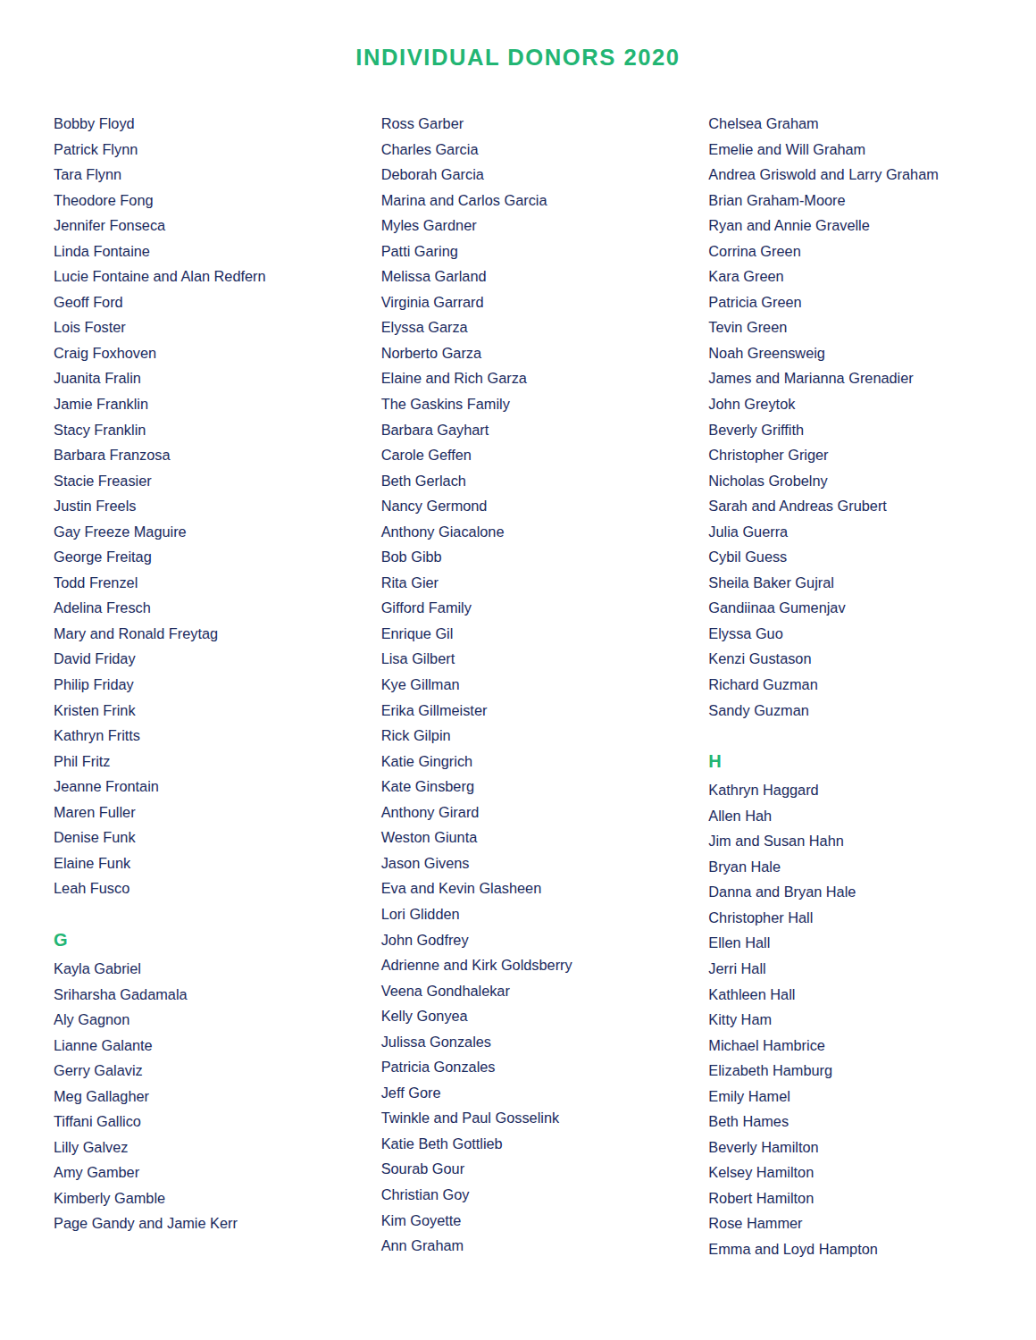INDIVIDUAL DONORS 2020
Bobby Floyd
Patrick Flynn
Tara Flynn
Theodore Fong
Jennifer Fonseca
Linda Fontaine
Lucie Fontaine and Alan Redfern
Geoff Ford
Lois Foster
Craig Foxhoven
Juanita Fralin
Jamie Franklin
Stacy Franklin
Barbara Franzosa
Stacie Freasier
Justin Freels
Gay Freeze Maguire
George Freitag
Todd Frenzel
Adelina Fresch
Mary and Ronald Freytag
David Friday
Philip Friday
Kristen Frink
Kathryn Fritts
Phil Fritz
Jeanne Frontain
Maren Fuller
Denise Funk
Elaine Funk
Leah Fusco
G
Kayla Gabriel
Sriharsha Gadamala
Aly Gagnon
Lianne Galante
Gerry Galaviz
Meg Gallagher
Tiffani Gallico
Lilly Galvez
Amy Gamber
Kimberly Gamble
Page Gandy and Jamie Kerr
Ross Garber
Charles Garcia
Deborah Garcia
Marina and Carlos Garcia
Myles Gardner
Patti Garing
Melissa Garland
Virginia Garrard
Elyssa Garza
Norberto Garza
Elaine and Rich Garza
The Gaskins Family
Barbara Gayhart
Carole Geffen
Beth Gerlach
Nancy Germond
Anthony Giacalone
Bob Gibb
Rita Gier
Gifford Family
Enrique Gil
Lisa Gilbert
Kye Gillman
Erika Gillmeister
Rick Gilpin
Katie Gingrich
Kate Ginsberg
Anthony Girard
Weston Giunta
Jason Givens
Eva and Kevin Glasheen
Lori Glidden
John Godfrey
Adrienne and Kirk Goldsberry
Veena Gondhalekar
Kelly Gonyea
Julissa Gonzales
Patricia Gonzales
Jeff Gore
Twinkle and Paul Gosselink
Katie Beth Gottlieb
Sourab Gour
Christian Goy
Kim Goyette
Ann Graham
Chelsea Graham
Emelie and Will Graham
Andrea Griswold and Larry Graham
Brian Graham-Moore
Ryan and Annie Gravelle
Corrina Green
Kara Green
Patricia Green
Tevin Green
Noah Greensweig
James and Marianna Grenadier
John Greytok
Beverly Griffith
Christopher Griger
Nicholas Grobelny
Sarah and Andreas Grubert
Julia Guerra
Cybil Guess
Sheila Baker Gujral
Gandiinaa Gumenjav
Elyssa Guo
Kenzi Gustason
Richard Guzman
Sandy Guzman
H
Kathryn Haggard
Allen Hah
Jim and Susan Hahn
Bryan Hale
Danna and Bryan Hale
Christopher Hall
Ellen Hall
Jerri Hall
Kathleen Hall
Kitty Ham
Michael Hambrice
Elizabeth Hamburg
Emily Hamel
Beth Hames
Beverly Hamilton
Kelsey Hamilton
Robert Hamilton
Rose Hammer
Emma and Loyd Hampton